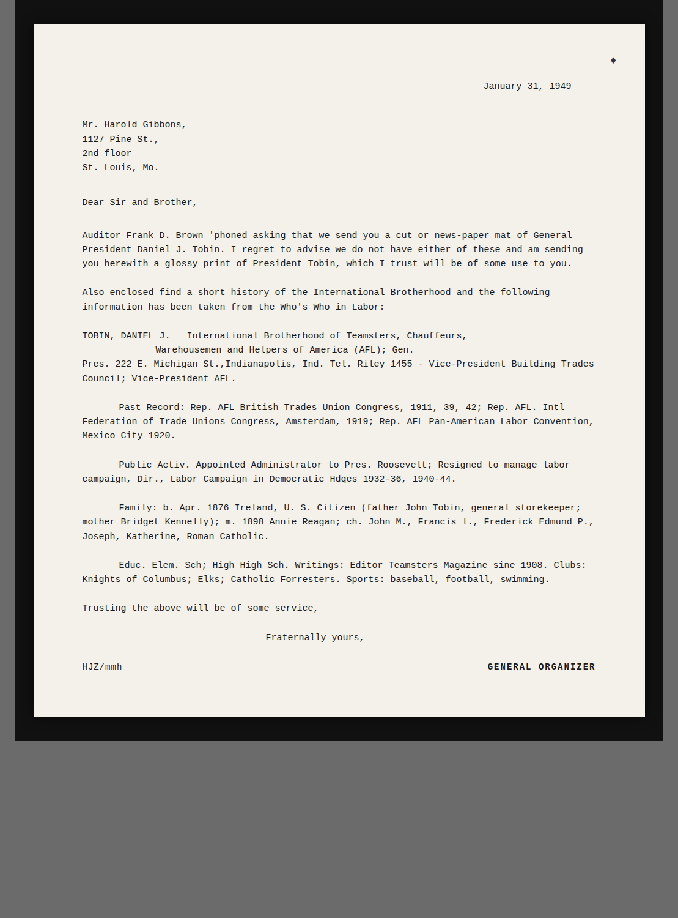♦
January 31, 1949
Mr. Harold Gibbons,
1127 Pine St.,
2nd floor
St. Louis, Mo.
Dear Sir and Brother,
Auditor Frank D. Brown 'phoned asking that we send you a cut or news-paper mat of General President Daniel J. Tobin. I regret to advise we do not have either of these and am sending you herewith a glossy print of President Tobin, which I trust will be of some use to you.
Also enclosed find a short history of the International Brotherhood and the following information has been taken from the Who's Who in Labor:
TOBIN, DANIEL J. International Brotherhood of Teamsters, Chauffeurs,
Warehousemen and Helpers of America (AFL); Gen.
Pres. 222 E. Michigan St.,Indianapolis, Ind. Tel. Riley 1455 - Vice-President Building Trades Council; Vice-President AFL.
Past Record: Rep. AFL British Trades Union Congress, 1911, 39, 42; Rep. AFL. Intl Federation of Trade Unions Congress, Amsterdam, 1919; Rep. AFL Pan-American Labor Convention, Mexico City 1920.
Public Activ. Appointed Administrator to Pres. Roosevelt; Resigned to manage labor campaign, Dir., Labor Campaign in Democratic Hdqes 1932-36, 1940-44.
Family: b. Apr. 1876 Ireland, U. S. Citizen (father John Tobin, general storekeeper; mother Bridget Kennelly); m. 1898 Annie Reagan; ch. John M., Francis l., Frederick Edmund P., Joseph, Katherine, Roman Catholic.
Educ. Elem. Sch; High High Sch. Writings: Editor Teamsters Magazine sine 1908. Clubs: Knights of Columbus; Elks; Catholic Forresters. Sports: baseball, football, swimming.
Trusting the above will be of some service,
Fraternally yours,
HJZ/mmh
GENERAL ORGANIZER